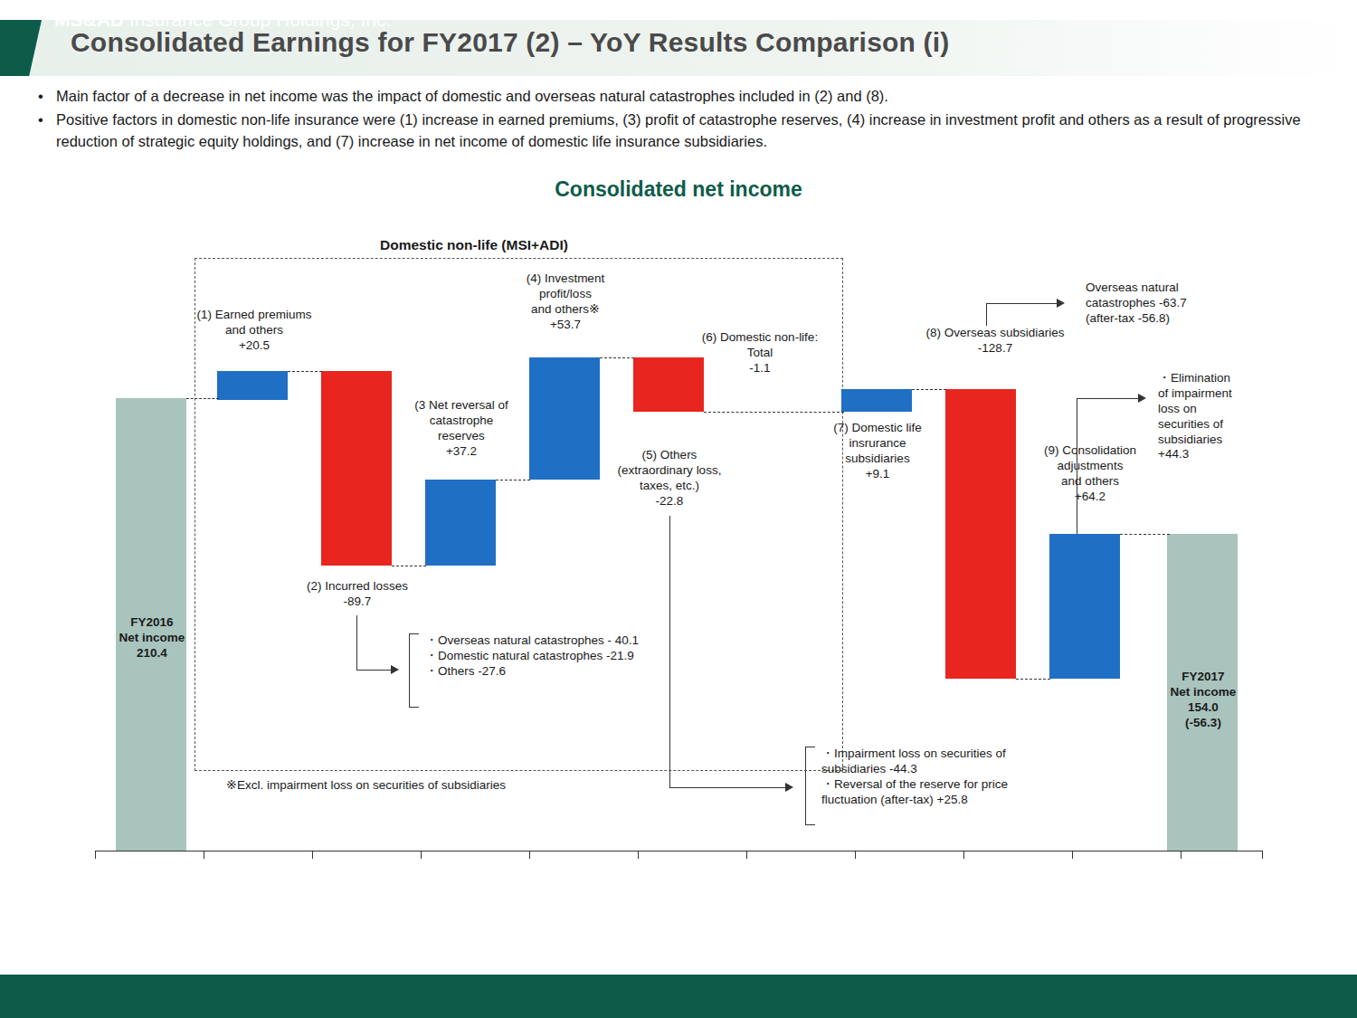Consolidated Earnings for FY2017 (2) – YoY Results Comparison (i)
Main factor of a decrease in net income was the impact of domestic and overseas natural catastrophes included in (2) and (8).
Positive factors in domestic non-life insurance were (1) increase in earned premiums, (3) profit of catastrophe reserves, (4) increase in investment profit and others as a result of progressive reduction of strategic equity holdings, and (7) increase in net income of domestic life insurance subsidiaries.
Consolidated net income
Domestic non-life (MSI+ADI)
FY2016
Net income
210.4
(1) Earned premiums
and others
+20.5
(2) Incurred losses
-89.7
(3 Net reversal of
catastrophe
reserves
+37.2
(4) Investment
profit/loss
and others※
+53.7
(5) Others
(extraordinary loss,
taxes, etc.)
-22.8
(6) Domestic non-life:
Total
-1.1
(7) Domestic life
insrurance
subsidiaries
+9.1
(8) Overseas subsidiaries
-128.7
(9) Consolidation
adjustments
and others
+64.2
FY2017
Net income
154.0
(-56.3)
Overseas natural
catastrophes -63.7
(after-tax -56.8)
・Elimination
of impairment
loss on
securities of
subsidiaries
+44.3
・Overseas natural catastrophes - 40.1
・Domestic natural catastrophes -21.9
・Others -27.6
・Impairment loss on securities of
subsidiaries -44.3
・Reversal of the reserve for price
fluctuation (after-tax) +25.8
※Excl. impairment loss on securities of subsidiaries
MS&AD Insurance Group Holdings, Inc.
7